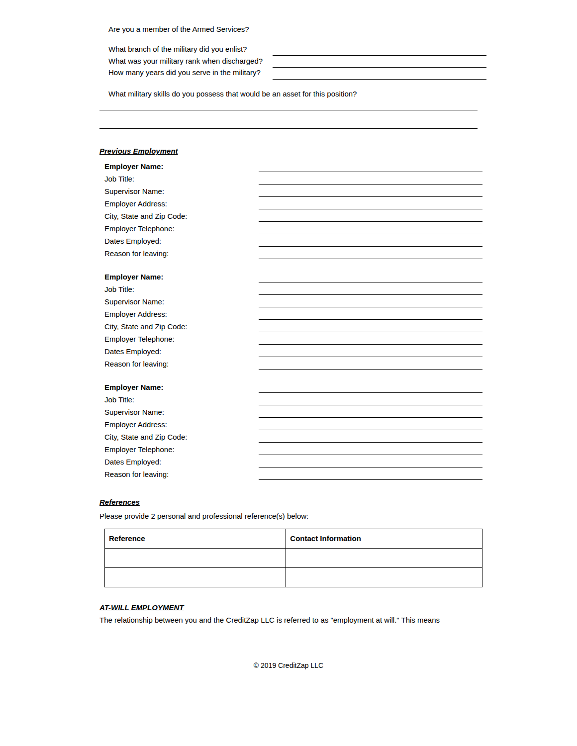Are you a member of the Armed Services?
| What branch of the military did you enlist? | |
| What was your military rank when discharged? | |
| How many years did you serve in the military? | |
What military skills do you possess that would be an asset for this position?
Previous Employment
| Employer Name: | |
| Job Title: | |
| Supervisor Name: | |
| Employer Address: | |
| City, State and Zip Code: | |
| Employer Telephone: | |
| Dates Employed: | |
| Reason for leaving: | |
| Employer Name: | |
| Job Title: | |
| Supervisor Name: | |
| Employer Address: | |
| City, State and Zip Code: | |
| Employer Telephone: | |
| Dates Employed: | |
| Reason for leaving: | |
| Employer Name: | |
| Job Title: | |
| Supervisor Name: | |
| Employer Address: | |
| City, State and Zip Code: | |
| Employer Telephone: | |
| Dates Employed: | |
| Reason for leaving: | |
References
Please provide 2 personal and professional reference(s) below:
| Reference | Contact Information |
| --- | --- |
AT-WILL EMPLOYMENT
The relationship between you and the CreditZap LLC is referred to as "employment at will." This means
© 2019 CreditZap LLC